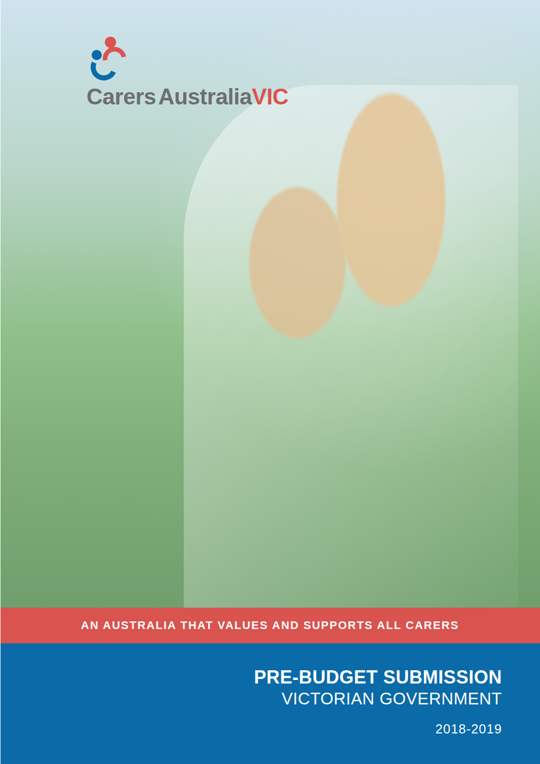Carers AustraliaVIC
An Australia that values and supports all carers
Pre-Budget Submission
Victorian Government
2018-2019